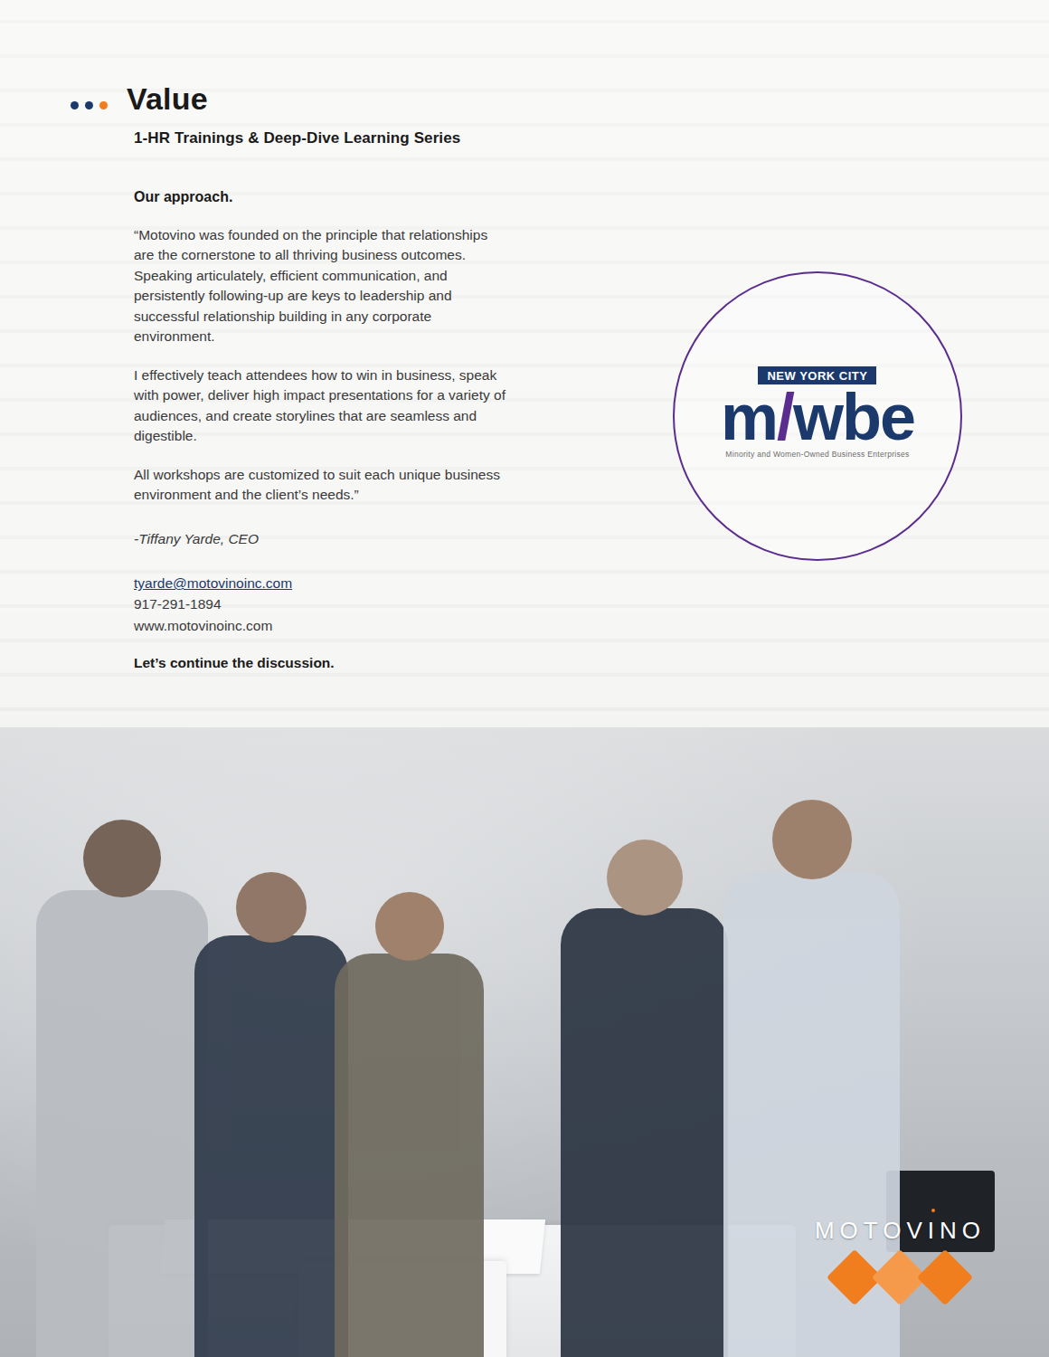Value
1-HR Trainings & Deep-Dive Learning Series
Our approach.
“Motovino was founded on the principle that relationships are the cornerstone to all thriving business outcomes. Speaking articulately, efficient communication, and persistently following-up are keys to leadership and successful relationship building in any corporate environment.
I effectively teach attendees how to win in business, speak with power, deliver high impact presentations for a variety of audiences, and create storylines that are seamless and digestible.
All workshops are customized to suit each unique business environment and the client’s needs.”
-Tiffany Yarde, CEO
tyarde@motovinoinc.com
917-291-1894
www.motovinoinc.com Let’s continue the discussion.
NEW YORK CITY
m/wbe
Minority and Women-Owned Business Enterprises
Team collaborating around blueprints in an office
MOTOVINO